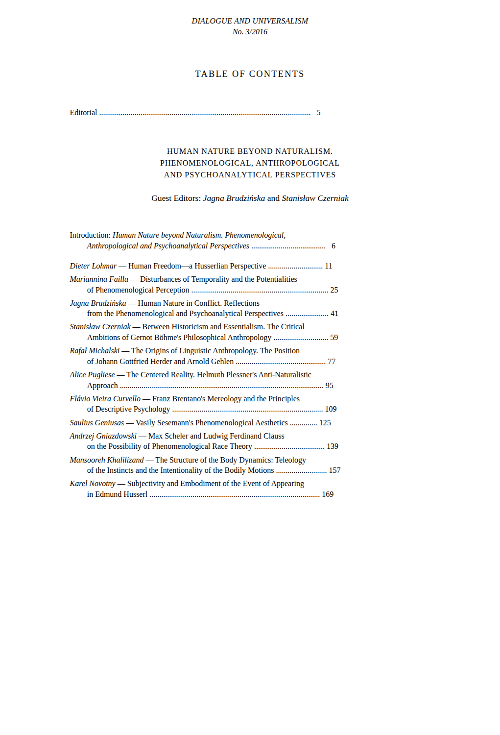DIALOGUE AND UNIVERSALISM
No. 3/2016
TABLE OF CONTENTS
Editorial ............................................................................................................ 5
HUMAN NATURE BEYOND NATURALISM.
PHENOMENOLOGICAL, ANTHROPOLOGICAL
AND PSYCHOANALYTICAL PERSPECTIVES
Guest Editors: Jagna Brudzińska and Stanisław Czerniak
Introduction: Human Nature beyond Naturalism. Phenomenological, Anthropological and Psychoanalytical Perspectives ...................................... 6
Dieter Lohmar — Human Freedom—a Husserlian Perspective ............................ 11
Mariannina Failla — Disturbances of Temporality and the Potentialities of Phenomenological Perception ...................................................................... 25
Jagna Brudzińska — Human Nature in Conflict. Reflections from the Phenomenological and Psychoanalytical Perspectives ...................... 41
Stanisław Czerniak — Between Historicism and Essentialism. The Critical Ambitions of Gernot Böhme's Philosophical Anthropology ............................ 59
Rafał Michalski — The Origins of Linguistic Anthropology. The Position of Johann Gottfried Herder and Arnold Gehlen .............................................. 77
Alice Pugliese — The Centered Reality. Helmuth Plessner's Anti-Naturalistic Approach ........................................................................................................ 95
Flávio Vieira Curvello — Franz Brentano's Mereology and the Principles of Descriptive Psychology ............................................................................. 109
Saulius Geniusas — Vasily Sesemann's Phenomenological Aesthetics .............. 125
Andrzej Gniazdowski — Max Scheler and Ludwig Ferdinand Clauss on the Possibility of Phenomenological Race Theory .................................... 139
Mansooreh Khalilizand — The Structure of the Body Dynamics: Teleology of the Instincts and the Intentionality of the Bodily Motions .......................... 157
Karel Novotny — Subjectivity and Embodiment of the Event of Appearing in Edmund Husserl ....................................................................................... 169